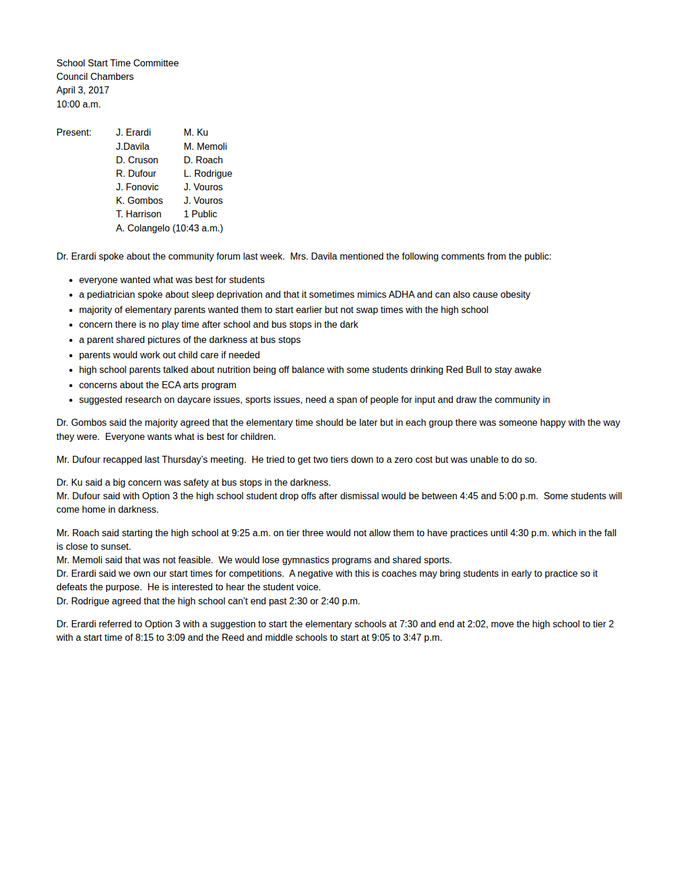School Start Time Committee
Council Chambers
April 3, 2017
10:00 a.m.
| Present: | J. Erardi | M. Ku |
| | J.Davila | M. Memoli |
| | D. Cruson | D. Roach |
| | R. Dufour | L. Rodrigue |
| | J. Fonovic | J. Vouros |
| | K. Gombos | J. Vouros |
| | T. Harrison | 1 Public |
| | A. Colangelo (10:43 a.m.) |
Dr. Erardi spoke about the community forum last week. Mrs. Davila mentioned the following comments from the public:
everyone wanted what was best for students
a pediatrician spoke about sleep deprivation and that it sometimes mimics ADHA and can also cause obesity
majority of elementary parents wanted them to start earlier but not swap times with the high school
concern there is no play time after school and bus stops in the dark
a parent shared pictures of the darkness at bus stops
parents would work out child care if needed
high school parents talked about nutrition being off balance with some students drinking Red Bull to stay awake
concerns about the ECA arts program
suggested research on daycare issues, sports issues, need a span of people for input and draw the community in
Dr. Gombos said the majority agreed that the elementary time should be later but in each group there was someone happy with the way they were. Everyone wants what is best for children.
Mr. Dufour recapped last Thursday’s meeting. He tried to get two tiers down to a zero cost but was unable to do so.
Dr. Ku said a big concern was safety at bus stops in the darkness.
Mr. Dufour said with Option 3 the high school student drop offs after dismissal would be between 4:45 and 5:00 p.m. Some students will come home in darkness.
Mr. Roach said starting the high school at 9:25 a.m. on tier three would not allow them to have practices until 4:30 p.m. which in the fall is close to sunset.
Mr. Memoli said that was not feasible. We would lose gymnastics programs and shared sports.
Dr. Erardi said we own our start times for competitions. A negative with this is coaches may bring students in early to practice so it defeats the purpose. He is interested to hear the student voice.
Dr. Rodrigue agreed that the high school can’t end past 2:30 or 2:40 p.m.
Dr. Erardi referred to Option 3 with a suggestion to start the elementary schools at 7:30 and end at 2:02, move the high school to tier 2 with a start time of 8:15 to 3:09 and the Reed and middle schools to start at 9:05 to 3:47 p.m.